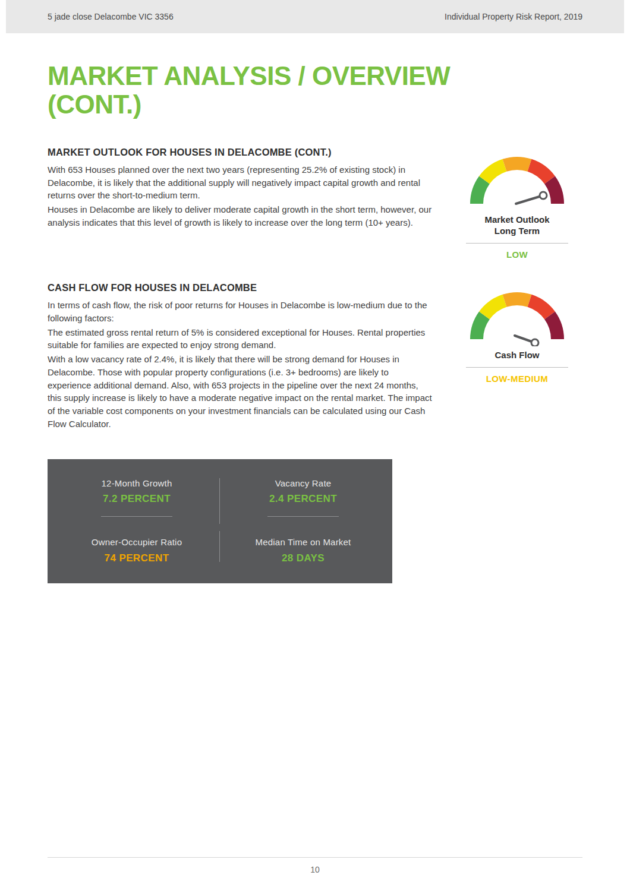5 jade close Delacombe VIC 3356 Individual Property Risk Report, 2019
MARKET ANALYSIS / OVERVIEW (CONT.)
Market outlook for Houses in Delacombe (cont.)
With 653 Houses planned over the next two years (representing 25.2% of existing stock) in Delacombe, it is likely that the additional supply will negatively impact capital growth and rental returns over the short-to-medium term.
Houses in Delacombe are likely to deliver moderate capital growth in the short term, however, our analysis indicates that this level of growth is likely to increase over the long term (10+ years).
Market Outlook
Long Term
LOW
Cash flow for Houses in Delacombe
In terms of cash flow, the risk of poor returns for Houses in Delacombe is low-medium due to the following factors:
The estimated gross rental return of 5% is considered exceptional for Houses. Rental properties suitable for families are expected to enjoy strong demand.
With a low vacancy rate of 2.4%, it is likely that there will be strong demand for Houses in Delacombe. Those with popular property configurations (i.e. 3+ bedrooms) are likely to experience additional demand. Also, with 653 projects in the pipeline over the next 24 months, this supply increase is likely to have a moderate negative impact on the rental market. The impact of the variable cost components on your investment financials can be calculated using our Cash Flow Calculator.
Cash Flow
LOW-MEDIUM
12-Month Growth
7.2 PERCENT
Vacancy Rate
2.4 PERCENT
Owner-Occupier Ratio
74 PERCENT
Median Time on Market
28 DAYS
10